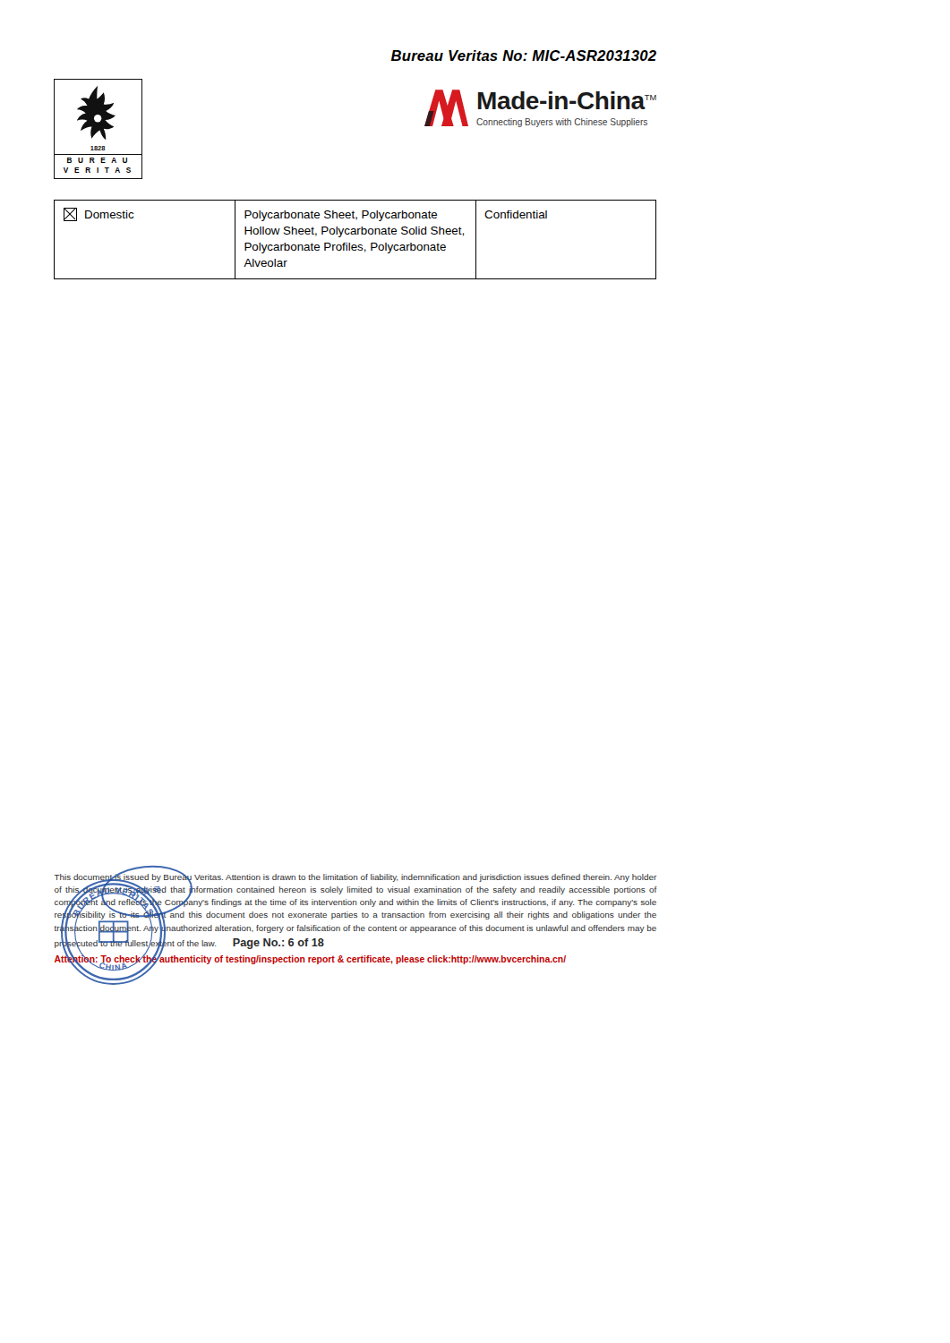Bureau Veritas No: MIC-ASR2031302
1828
B U R E A U
V E R I T A S
Made-in-ChinaTM
Connecting Buyers with Chinese Suppliers
| Domestic | Polycarbonate Sheet, Polycarbonate Hollow Sheet, Polycarbonate Solid Sheet, Polycarbonate Profiles, Polycarbonate Alveolar | Confidential |
BUREAU VERITAS CHINA
分 公 司
This document is issued by Bureau Veritas. Attention is drawn to the limitation of liability, indemnification and jurisdiction issues defined therein. Any holder of this document is advised that information contained hereon is solely limited to visual examination of the safety and readily accessible portions of component and reflects the Company's findings at the time of its intervention only and within the limits of Client's instructions, if any. The company's sole responsibility is to its Client and this document does not exonerate parties to a transaction from exercising all their rights and obligations under the transaction document. Any unauthorized alteration, forgery or falsification of the content or appearance of this document is unlawful and offenders may be prosecuted to the fullest extent of the law. Page No.: 6 of 18
Attention: To check the authenticity of testing/inspection report & certificate, please click:http://www.bvcerchina.cn/